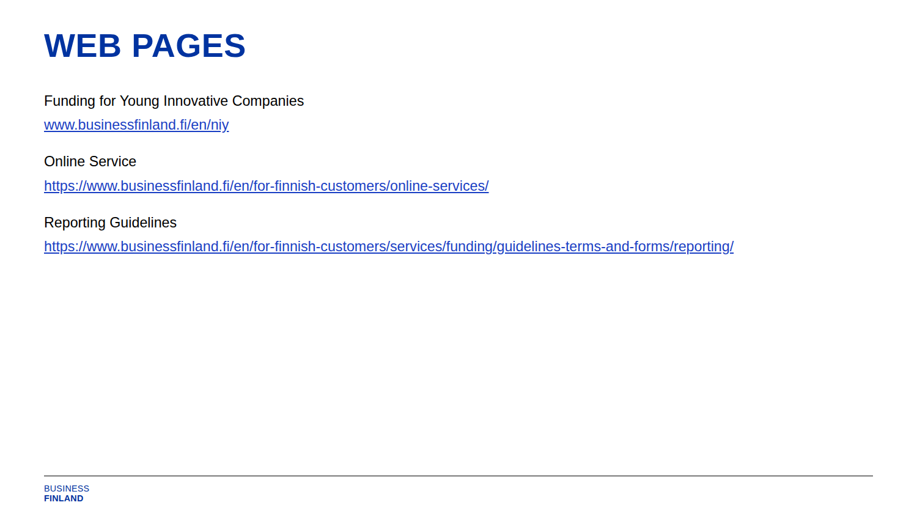WEB PAGES
Funding for Young Innovative Companies
www.businessfinland.fi/en/niy
Online Service
https://www.businessfinland.fi/en/for-finnish-customers/online-services/
Reporting Guidelines
https://www.businessfinland.fi/en/for-finnish-customers/services/funding/guidelines-terms-and-forms/reporting/
BUSINESS
FINLAND